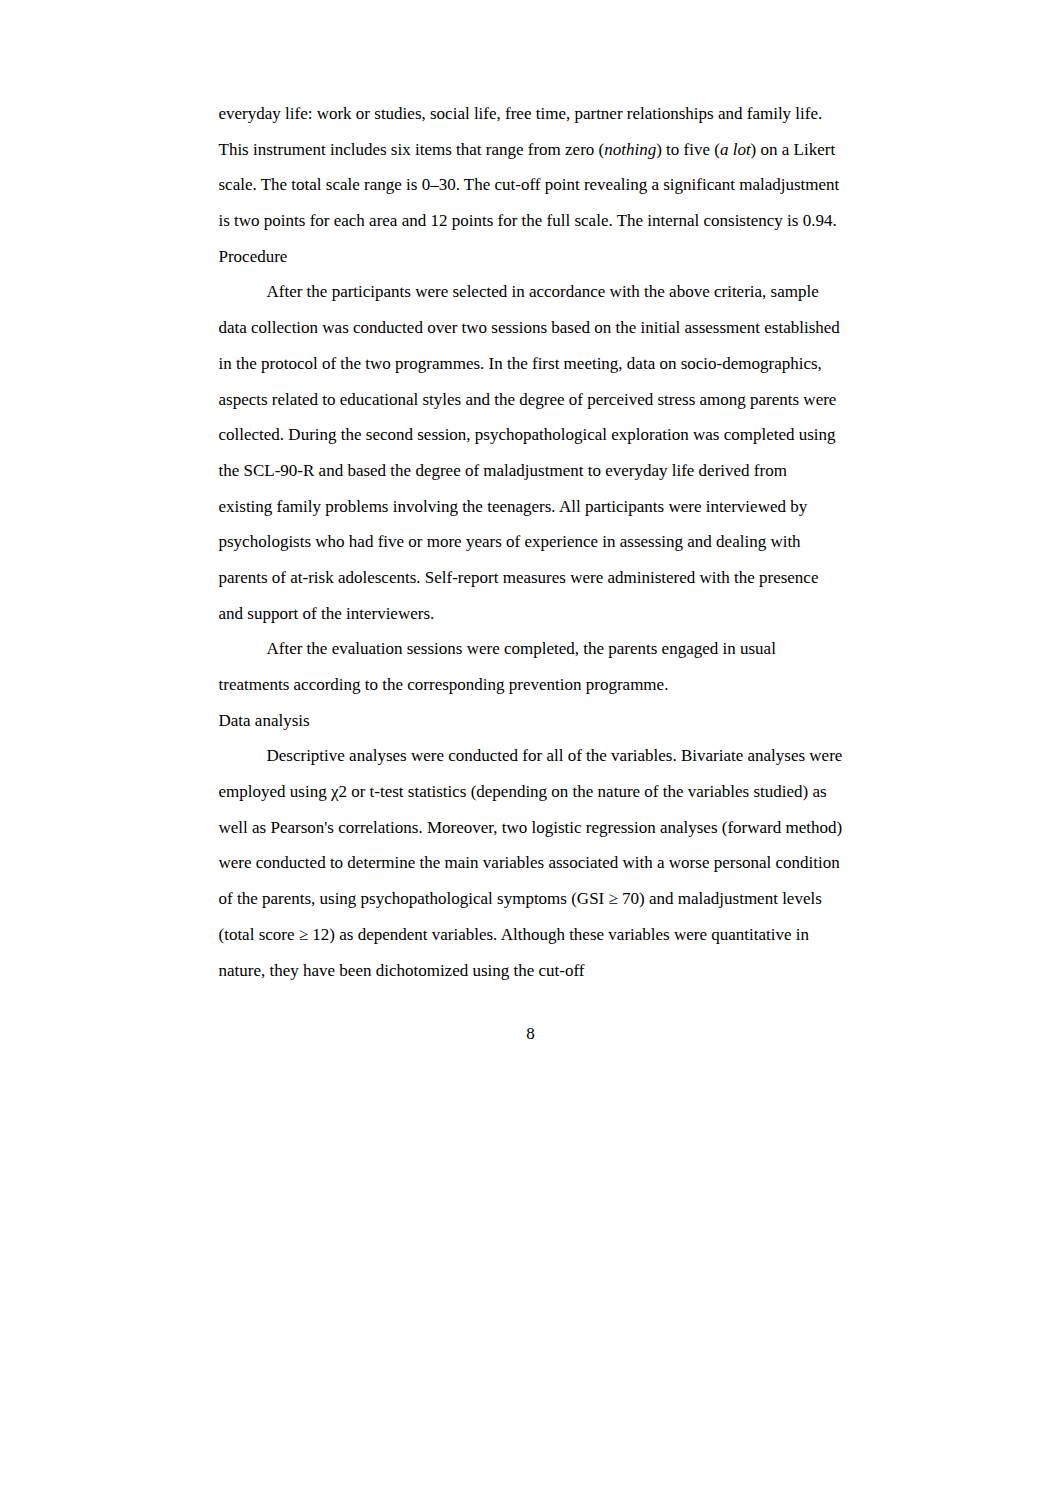everyday life: work or studies, social life, free time, partner relationships and family life. This instrument includes six items that range from zero (nothing) to five (a lot) on a Likert scale. The total scale range is 0–30. The cut-off point revealing a significant maladjustment is two points for each area and 12 points for the full scale. The internal consistency is 0.94.
Procedure
After the participants were selected in accordance with the above criteria, sample data collection was conducted over two sessions based on the initial assessment established in the protocol of the two programmes. In the first meeting, data on socio-demographics, aspects related to educational styles and the degree of perceived stress among parents were collected. During the second session, psychopathological exploration was completed using the SCL-90-R and based the degree of maladjustment to everyday life derived from existing family problems involving the teenagers. All participants were interviewed by psychologists who had five or more years of experience in assessing and dealing with parents of at-risk adolescents. Self-report measures were administered with the presence and support of the interviewers.
After the evaluation sessions were completed, the parents engaged in usual treatments according to the corresponding prevention programme.
Data analysis
Descriptive analyses were conducted for all of the variables. Bivariate analyses were employed using χ2 or t-test statistics (depending on the nature of the variables studied) as well as Pearson's correlations. Moreover, two logistic regression analyses (forward method) were conducted to determine the main variables associated with a worse personal condition of the parents, using psychopathological symptoms (GSI ≥ 70) and maladjustment levels (total score ≥ 12) as dependent variables. Although these variables were quantitative in nature, they have been dichotomized using the cut-off
8